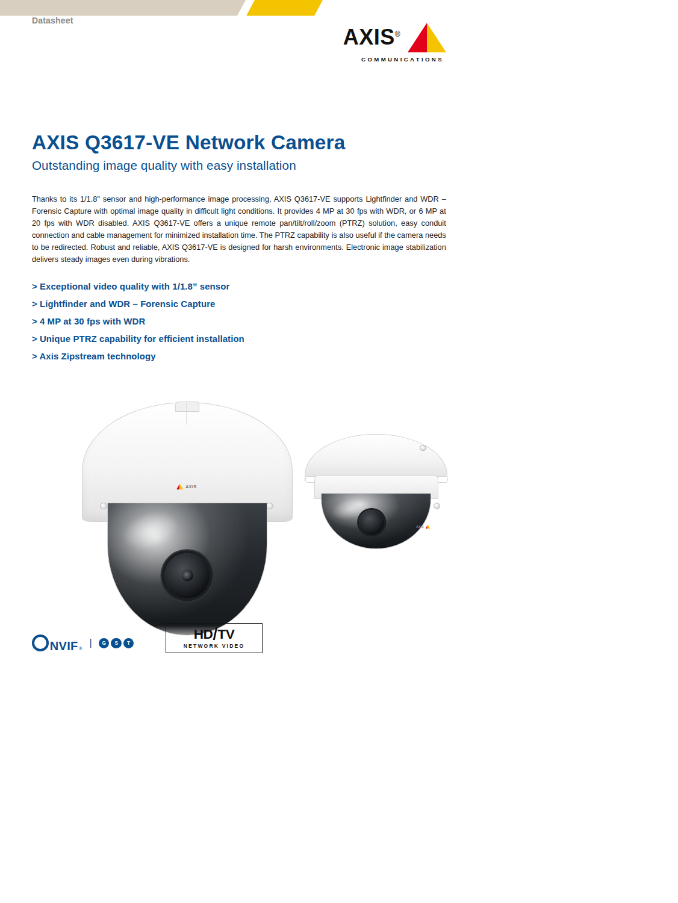Datasheet
AXIS®
COMMUNICATIONS
AXIS Q3617-VE Network Camera
Outstanding image quality with easy installation
Thanks to its 1/1.8" sensor and high-performance image processing, AXIS Q3617-VE supports Lightfinder and WDR – Forensic Capture with optimal image quality in difficult light conditions. It provides 4 MP at 30 fps with WDR, or 6 MP at 20 fps with WDR disabled. AXIS Q3617-VE offers a unique remote pan/tilt/roll/zoom (PTRZ) solution, easy conduit connection and cable management for minimized installation time. The PTRZ capability is also useful if the camera needs to be redirected. Robust and reliable, AXIS Q3617-VE is designed for harsh environments. Electronic image stabilization delivers steady images even during vibrations.
Exceptional video quality with 1/1.8” sensor
Lightfinder and WDR – Forensic Capture
4 MP at 30 fps with WDR
Unique PTRZ capability for efficient installation
Axis Zipstream technology
AXIS
AXIS
NVIF®
|
GST
HD TV
NETWORK VIDEO